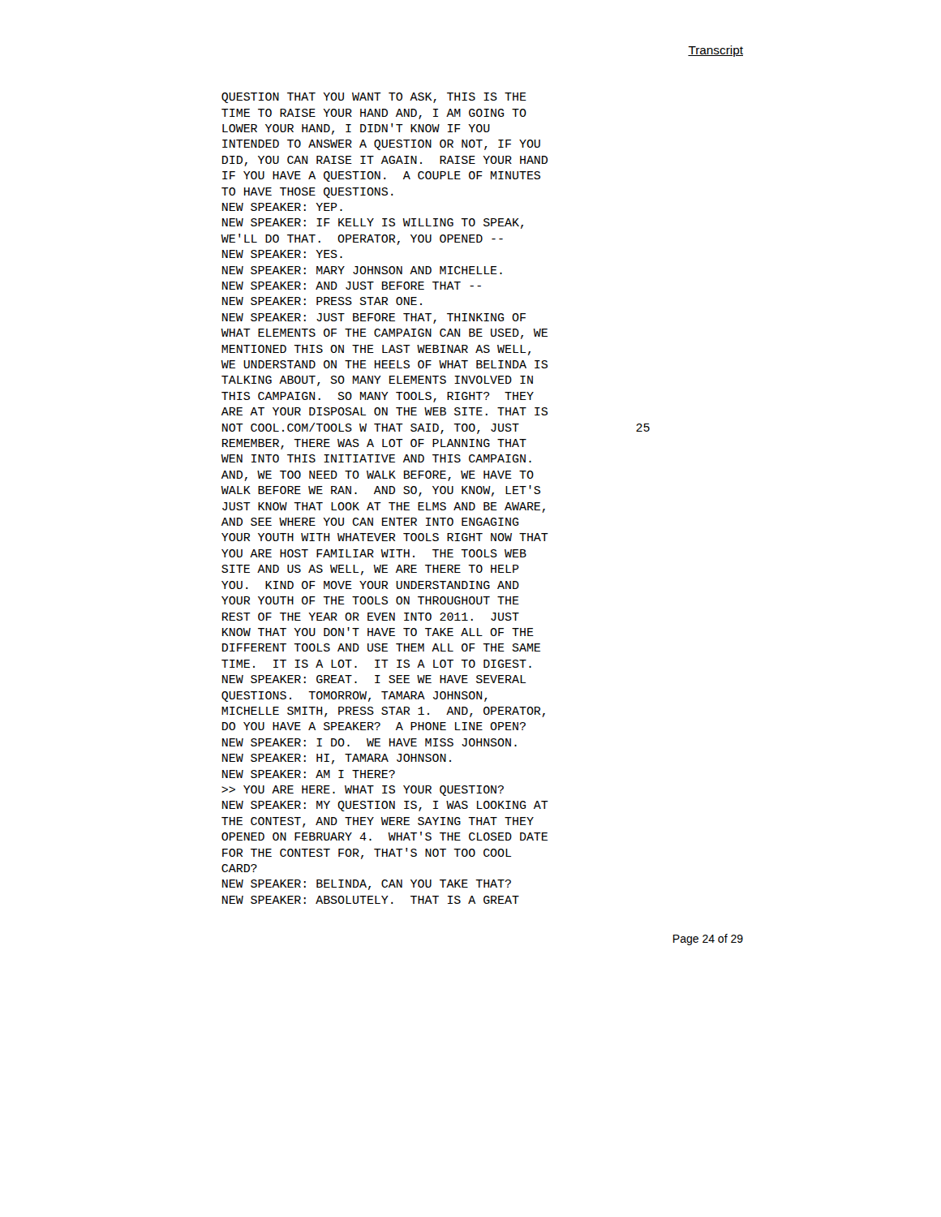Transcript
25
QUESTION THAT YOU WANT TO ASK, THIS IS THE
TIME TO RAISE YOUR HAND AND, I AM GOING TO
LOWER YOUR HAND, I DIDN'T KNOW IF YOU
INTENDED TO ANSWER A QUESTION OR NOT, IF YOU
DID, YOU CAN RAISE IT AGAIN.  RAISE YOUR HAND
IF YOU HAVE A QUESTION.  A COUPLE OF MINUTES
TO HAVE THOSE QUESTIONS.
NEW SPEAKER: YEP.
NEW SPEAKER: IF KELLY IS WILLING TO SPEAK,
WE'LL DO THAT.  OPERATOR, YOU OPENED --
NEW SPEAKER: YES.
NEW SPEAKER: MARY JOHNSON AND MICHELLE.
NEW SPEAKER: AND JUST BEFORE THAT --
NEW SPEAKER: PRESS STAR ONE.
NEW SPEAKER: JUST BEFORE THAT, THINKING OF
WHAT ELEMENTS OF THE CAMPAIGN CAN BE USED, WE
MENTIONED THIS ON THE LAST WEBINAR AS WELL,
WE UNDERSTAND ON THE HEELS OF WHAT BELINDA IS
TALKING ABOUT, SO MANY ELEMENTS INVOLVED IN
THIS CAMPAIGN.  SO MANY TOOLS, RIGHT?  THEY
ARE AT YOUR DISPOSAL ON THE WEB SITE. THAT IS
NOT COOL.COM/TOOLS W THAT SAID, TOO, JUST
REMEMBER, THERE WAS A LOT OF PLANNING THAT
WEN INTO THIS INITIATIVE AND THIS CAMPAIGN.
AND, WE TOO NEED TO WALK BEFORE, WE HAVE TO
WALK BEFORE WE RAN.  AND SO, YOU KNOW, LET'S
JUST KNOW THAT LOOK AT THE ELMS AND BE AWARE,
AND SEE WHERE YOU CAN ENTER INTO ENGAGING
YOUR YOUTH WITH WHATEVER TOOLS RIGHT NOW THAT
YOU ARE HOST FAMILIAR WITH.  THE TOOLS WEB
SITE AND US AS WELL, WE ARE THERE TO HELP
YOU.  KIND OF MOVE YOUR UNDERSTANDING AND
YOUR YOUTH OF THE TOOLS ON THROUGHOUT THE
REST OF THE YEAR OR EVEN INTO 2011.  JUST
KNOW THAT YOU DON'T HAVE TO TAKE ALL OF THE
DIFFERENT TOOLS AND USE THEM ALL OF THE SAME
TIME.  IT IS A LOT.  IT IS A LOT TO DIGEST.
NEW SPEAKER: GREAT.  I SEE WE HAVE SEVERAL
QUESTIONS.  TOMORROW, TAMARA JOHNSON,
MICHELLE SMITH, PRESS STAR 1.  AND, OPERATOR,
DO YOU HAVE A SPEAKER?  A PHONE LINE OPEN?
NEW SPEAKER: I DO.  WE HAVE MISS JOHNSON.
NEW SPEAKER: HI, TAMARA JOHNSON.
NEW SPEAKER: AM I THERE?
>> YOU ARE HERE. WHAT IS YOUR QUESTION?
NEW SPEAKER: MY QUESTION IS, I WAS LOOKING AT
THE CONTEST, AND THEY WERE SAYING THAT THEY
OPENED ON FEBRUARY 4.  WHAT'S THE CLOSED DATE
FOR THE CONTEST FOR, THAT'S NOT TOO COOL
CARD?
NEW SPEAKER: BELINDA, CAN YOU TAKE THAT?
NEW SPEAKER: ABSOLUTELY.  THAT IS A GREAT
Page 24 of 29